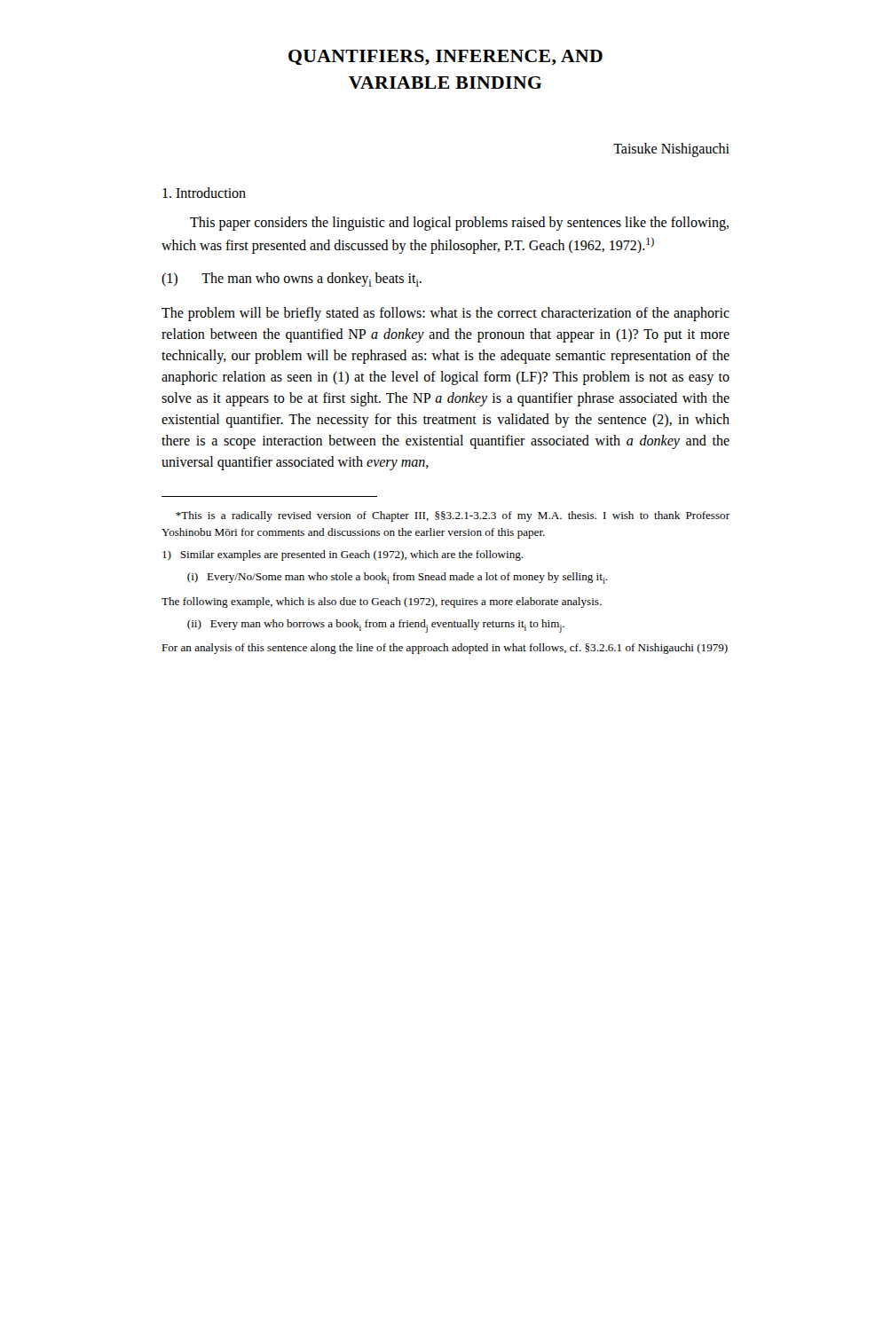QUANTIFIERS, INFERENCE, AND
VARIABLE BINDING
Taisuke Nishigauchi
1. Introduction
This paper considers the linguistic and logical problems raised by sentences like the following, which was first presented and discussed by the philosopher, P.T. Geach (1962, 1972).1)
(1) The man who owns a donkeyi beats iti.
The problem will be briefly stated as follows: what is the correct characterization of the anaphoric relation between the quantified NP a donkey and the pronoun that appear in (1)? To put it more technically, our problem will be rephrased as: what is the adequate semantic representation of the anaphoric relation as seen in (1) at the level of logical form (LF)? This problem is not as easy to solve as it appears to be at first sight. The NP a donkey is a quantifier phrase associated with the existential quantifier. The necessity for this treatment is validated by the sentence (2), in which there is a scope interaction between the existential quantifier associated with a donkey and the universal quantifier associated with every man,
*This is a radically revised version of Chapter III, §§3.2.1-3.2.3 of my M.A. thesis. I wish to thank Professor Yoshinobu Mōri for comments and discussions on the earlier version of this paper.
1) Similar examples are presented in Geach (1972), which are the following.
(i) Every/No/Some man who stole a booki from Snead made a lot of money by selling iti.
The following example, which is also due to Geach (1972), requires a more elaborate analysis.
(ii) Every man who borrows a booki from a friendj eventually returns iti to himj.
For an analysis of this sentence along the line of the approach adopted in what follows, cf. §3.2.6.1 of Nishigauchi (1979)